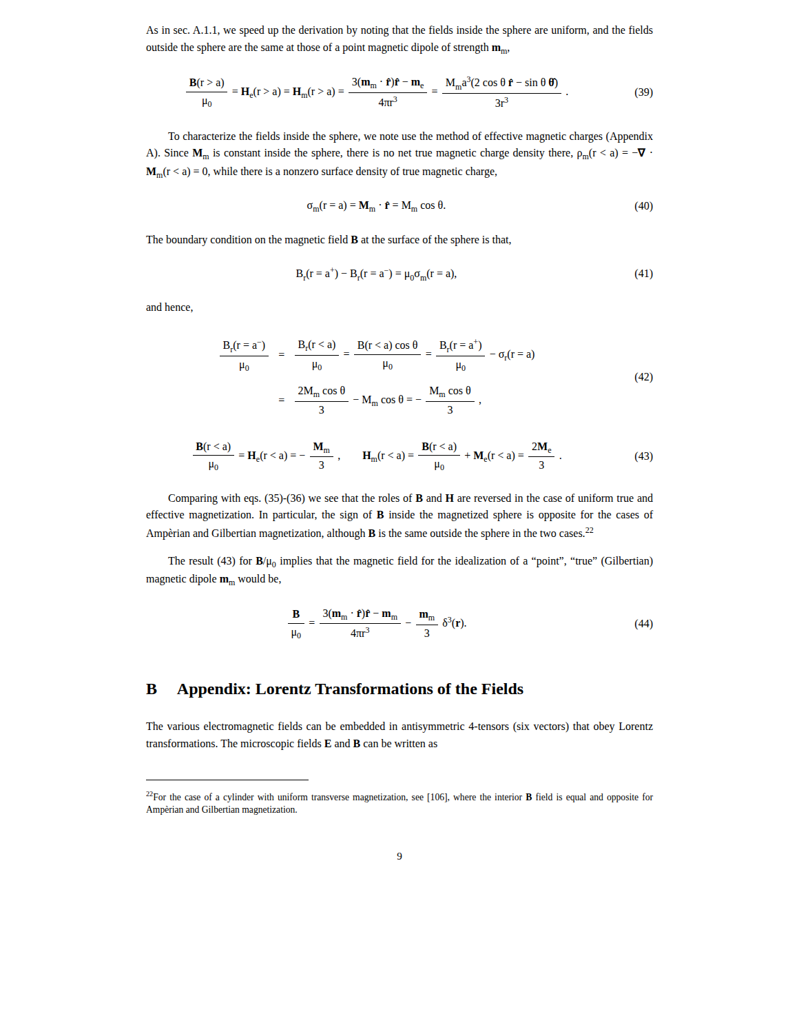As in sec. A.1.1, we speed up the derivation by noting that the fields inside the sphere are uniform, and the fields outside the sphere are the same at those of a point magnetic dipole of strength mm,
B(r > a) μ0 = He(r > a) = Hm(r > a) = 3(mm · r̂)r̂ − me 4πr3 = Mma3(2 cos θ r̂ − sin θ θ̂) 3r3 .
(39)
To characterize the fields inside the sphere, we note use the method of effective magnetic charges (Appendix A). Since Mm is constant inside the sphere, there is no net true magnetic charge density there, ρm(r < a) = −∇ · Mm(r < a) = 0, while there is a nonzero surface density of true magnetic charge,
σm(r = a) = Mm · r̂ = Mm cos θ.
(40)
The boundary condition on the magnetic field B at the surface of the sphere is that,
Br(r = a+) − Br(r = a−) = μ0σm(r = a),
(41)
and hence,
Br(r = a−) μ0
=
Br(r < a) μ0 = B(r < a) cos θ μ0 = Br(r = a+) μ0 − σr(r = a)
=
2Mm cos θ 3 − Mm cos θ = − Mm cos θ 3 ,
(42)
B(r < a) μ0 = He(r < a) = − Mm 3 , Hm(r < a) = B(r < a) μ0 + Me(r < a) = 2Me 3 .
(43)
Comparing with eqs. (35)-(36) we see that the roles of B and H are reversed in the case of uniform true and effective magnetization. In particular, the sign of B inside the magnetized sphere is opposite for the cases of Ampèrian and Gilbertian magnetization, although B is the same outside the sphere in the two cases.22
The result (43) for B/μ0 implies that the magnetic field for the idealization of a “point”, “true” (Gilbertian) magnetic dipole mm would be,
Bμ0 = 3(mm · r̂)r̂ − mm 4πr3 − mm 3 δ3(r).
(44)
BAppendix: Lorentz Transformations of the Fields
The various electromagnetic fields can be embedded in antisymmetric 4-tensors (six vectors) that obey Lorentz transformations. The microscopic fields E and B can be written as
22For the case of a cylinder with uniform transverse magnetization, see [106], where the interior B field is equal and opposite for Ampèrian and Gilbertian magnetization.
9